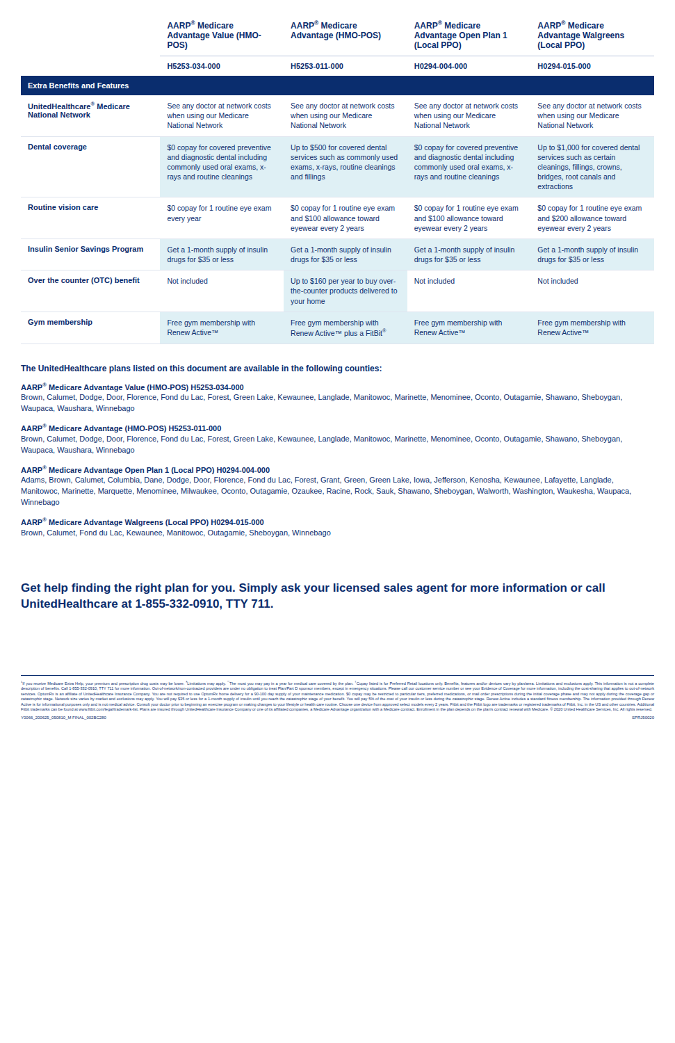| | AARP ® Medicare Advantage Value (HMO-POS) | AARP ® Medicare Advantage (HMO-POS) | AARP ® Medicare Advantage Open Plan 1 (Local PPO) | AARP ® Medicare Advantage Walgreens (Local PPO) |
| | H5253-034-000 | H5253-011-000 | H0294-004-000 | H0294-015-000 |
| Extra Benefits and Features |
| UnitedHealthcare ® Medicare National Network | See any doctor at network costs when using our Medicare National Network | See any doctor at network costs when using our Medicare National Network | See any doctor at network costs when using our Medicare National Network | See any doctor at network costs when using our Medicare National Network |
| Dental coverage | $0 copay for covered preventive and diagnostic dental including commonly used oral exams, x-rays and routine cleanings | Up to $500 for covered dental services such as commonly used exams, x-rays, routine cleanings and fillings | $0 copay for covered preventive and diagnostic dental including commonly used oral exams, x-rays and routine cleanings | Up to $1,000 for covered dental services such as certain cleanings, fillings, crowns, bridges, root canals and extractions |
| Routine vision care | $0 copay for 1 routine eye exam every year | $0 copay for 1 routine eye exam and $100 allowance toward eyewear every 2 years | $0 copay for 1 routine eye exam and $100 allowance toward eyewear every 2 years | $0 copay for 1 routine eye exam and $200 allowance toward eyewear every 2 years |
| Insulin Senior Savings Program | Get a 1-month supply of insulin drugs for $35 or less | Get a 1-month supply of insulin drugs for $35 or less | Get a 1-month supply of insulin drugs for $35 or less | Get a 1-month supply of insulin drugs for $35 or less |
| Over the counter (OTC) benefit | Not included | Up to $160 per year to buy over-the-counter products delivered to your home | Not included | Not included |
| Gym membership | Free gym membership with Renew Active™ | Free gym membership with Renew Active™ plus a FitBit ® | Free gym membership with Renew Active™ | Free gym membership with Renew Active™ |
The UnitedHealthcare plans listed on this document are available in the following counties:
AARP® Medicare Advantage Value (HMO-POS) H5253-034-000
Brown, Calumet, Dodge, Door, Florence, Fond du Lac, Forest, Green Lake, Kewaunee, Langlade, Manitowoc, Marinette, Menominee, Oconto, Outagamie, Shawano, Sheboygan, Waupaca, Waushara, Winnebago
AARP® Medicare Advantage (HMO-POS) H5253-011-000
Brown, Calumet, Dodge, Door, Florence, Fond du Lac, Forest, Green Lake, Kewaunee, Langlade, Manitowoc, Marinette, Menominee, Oconto, Outagamie, Shawano, Sheboygan, Waupaca, Waushara, Winnebago
AARP® Medicare Advantage Open Plan 1 (Local PPO) H0294-004-000
Adams, Brown, Calumet, Columbia, Dane, Dodge, Door, Florence, Fond du Lac, Forest, Grant, Green, Green Lake, Iowa, Jefferson, Kenosha, Kewaunee, Lafayette, Langlade, Manitowoc, Marinette, Marquette, Menominee, Milwaukee, Oconto, Outagamie, Ozaukee, Racine, Rock, Sauk, Shawano, Sheboygan, Walworth, Washington, Waukesha, Waupaca, Winnebago
AARP® Medicare Advantage Walgreens (Local PPO) H0294-015-000
Brown, Calumet, Fond du Lac, Kewaunee, Manitowoc, Outagamie, Sheboygan, Winnebago
Get help finding the right plan for you. Simply ask your licensed sales agent for more information or call UnitedHealthcare at 1-855-332-0910, TTY 711.
1If you receive Medicare Extra Help, your premium and prescription drug costs may be lower. §Limitations may apply. **The most you may pay in a year for medical care covered by the plan. †Copay listed is for Preferred Retail locations only. Benefits, features and/or devices vary by plan/area. Limitations and exclusions apply. This information is not a complete description of benefits. Call 1-855-332-0910, TTY 711 for more information. Out-of-network/non-contracted providers are under no obligation to treat Plan/Part D sponsor members, except in emergency situations. Please call our customer service number or see your Evidence of Coverage for more information, including the cost-sharing that applies to out-of-network services. OptumRx is an affiliate of UnitedHealthcare Insurance Company. You are not required to use OptumRx home delivery for a 90-100 day supply of your maintenance medication. $0 copay may be restricted to particular tiers, preferred medications, or mail order prescriptions during the initial coverage phase and may not apply during the coverage gap or catastrophic stage. Network size varies by market and exclusions may apply. You will pay $35 or less for a 1-month supply of insulin until you reach the catastrophic stage of your benefit. You will pay 5% of the cost of your insulin or less during the catastrophic stage. Renew Active includes a standard fitness membership. The information provided through Renew Active is for informational purposes only and is not medical advice. Consult your doctor prior to beginning an exercise program or making changes to your lifestyle or health care routine. Choose one device from approved select models every 2 years. Fitbit and the Fitbit logo are trademarks or registered trademarks of Fitbit, Inc. in the US and other countries. Additional Fitbit trademarks can be found at www.fitbit.com/legal/trademark-list. Plans are insured through UnitedHealthcare Insurance Company or one of its affiliated companies, a Medicare Advantage organization with a Medicare contract. Enrollment in the plan depends on the plan's contract renewal with Medicare. © 2020 United Healthcare Services, Inc. All rights reserved.
Y0066_200625_050810_M FINAL_002BC280 SPRJ50020